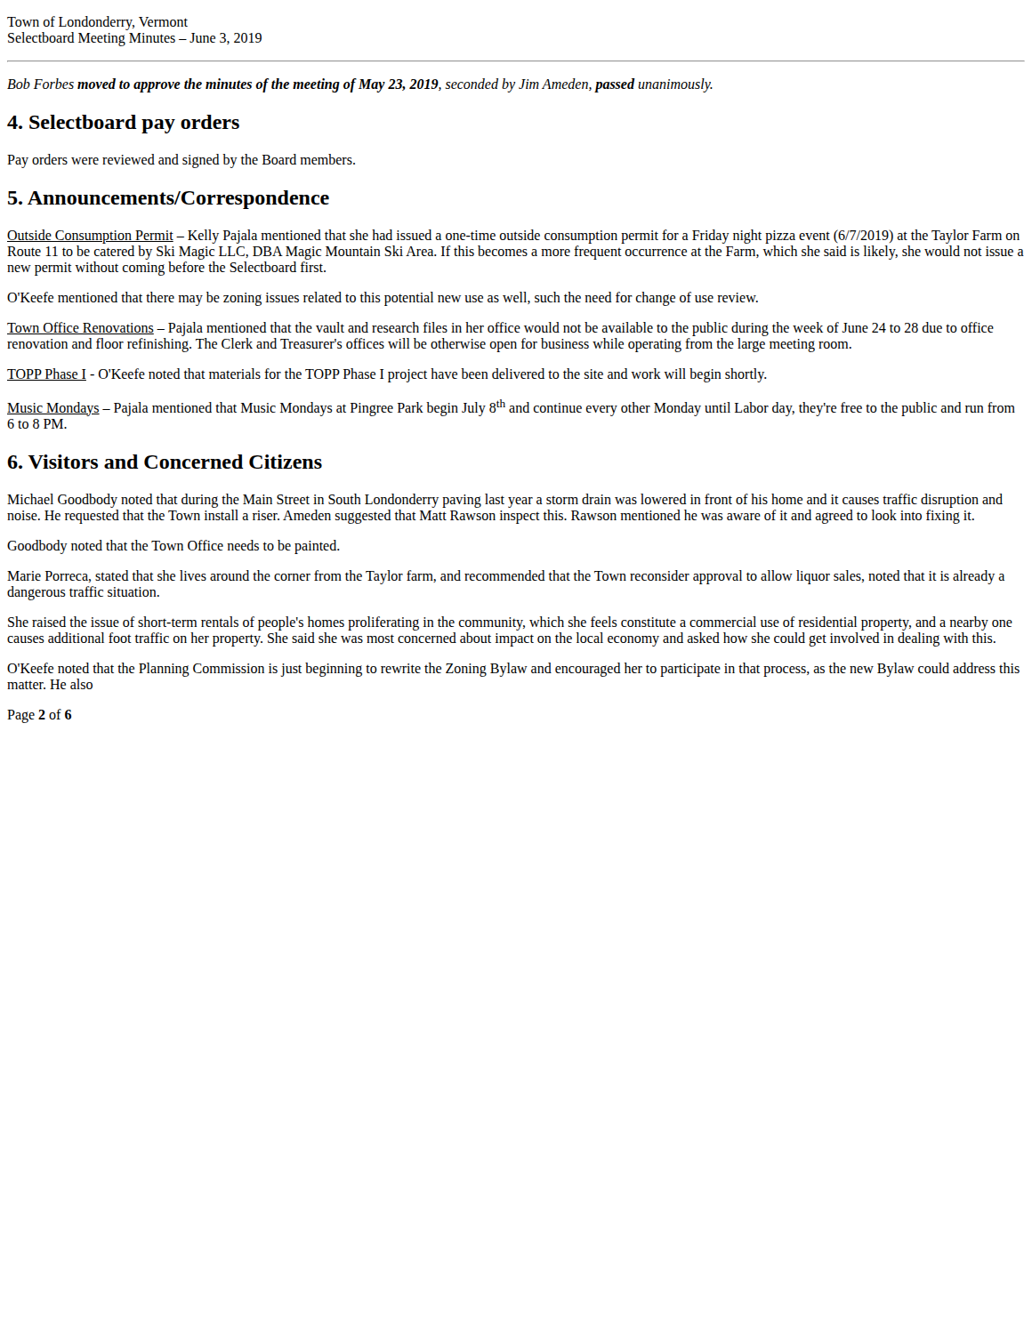Town of Londonderry, Vermont
Selectboard Meeting Minutes – June 3, 2019
Bob Forbes moved to approve the minutes of the meeting of May 23, 2019, seconded by Jim Ameden, passed unanimously.
4. Selectboard pay orders
Pay orders were reviewed and signed by the Board members.
5. Announcements/Correspondence
Outside Consumption Permit – Kelly Pajala mentioned that she had issued a one-time outside consumption permit for a Friday night pizza event (6/7/2019) at the Taylor Farm on Route 11 to be catered by Ski Magic LLC, DBA Magic Mountain Ski Area. If this becomes a more frequent occurrence at the Farm, which she said is likely, she would not issue a new permit without coming before the Selectboard first.
O'Keefe mentioned that there may be zoning issues related to this potential new use as well, such the need for change of use review.
Town Office Renovations – Pajala mentioned that the vault and research files in her office would not be available to the public during the week of June 24 to 28 due to office renovation and floor refinishing. The Clerk and Treasurer's offices will be otherwise open for business while operating from the large meeting room.
TOPP Phase I - O'Keefe noted that materials for the TOPP Phase I project have been delivered to the site and work will begin shortly.
Music Mondays – Pajala mentioned that Music Mondays at Pingree Park begin July 8th and continue every other Monday until Labor day, they're free to the public and run from 6 to 8 PM.
6. Visitors and Concerned Citizens
Michael Goodbody noted that during the Main Street in South Londonderry paving last year a storm drain was lowered in front of his home and it causes traffic disruption and noise. He requested that the Town install a riser. Ameden suggested that Matt Rawson inspect this. Rawson mentioned he was aware of it and agreed to look into fixing it.
Goodbody noted that the Town Office needs to be painted.
Marie Porreca, stated that she lives around the corner from the Taylor farm, and recommended that the Town reconsider approval to allow liquor sales, noted that it is already a dangerous traffic situation.
She raised the issue of short-term rentals of people's homes proliferating in the community, which she feels constitute a commercial use of residential property, and a nearby one causes additional foot traffic on her property. She said she was most concerned about impact on the local economy and asked how she could get involved in dealing with this.
O'Keefe noted that the Planning Commission is just beginning to rewrite the Zoning Bylaw and encouraged her to participate in that process, as the new Bylaw could address this matter. He also
Page 2 of 6